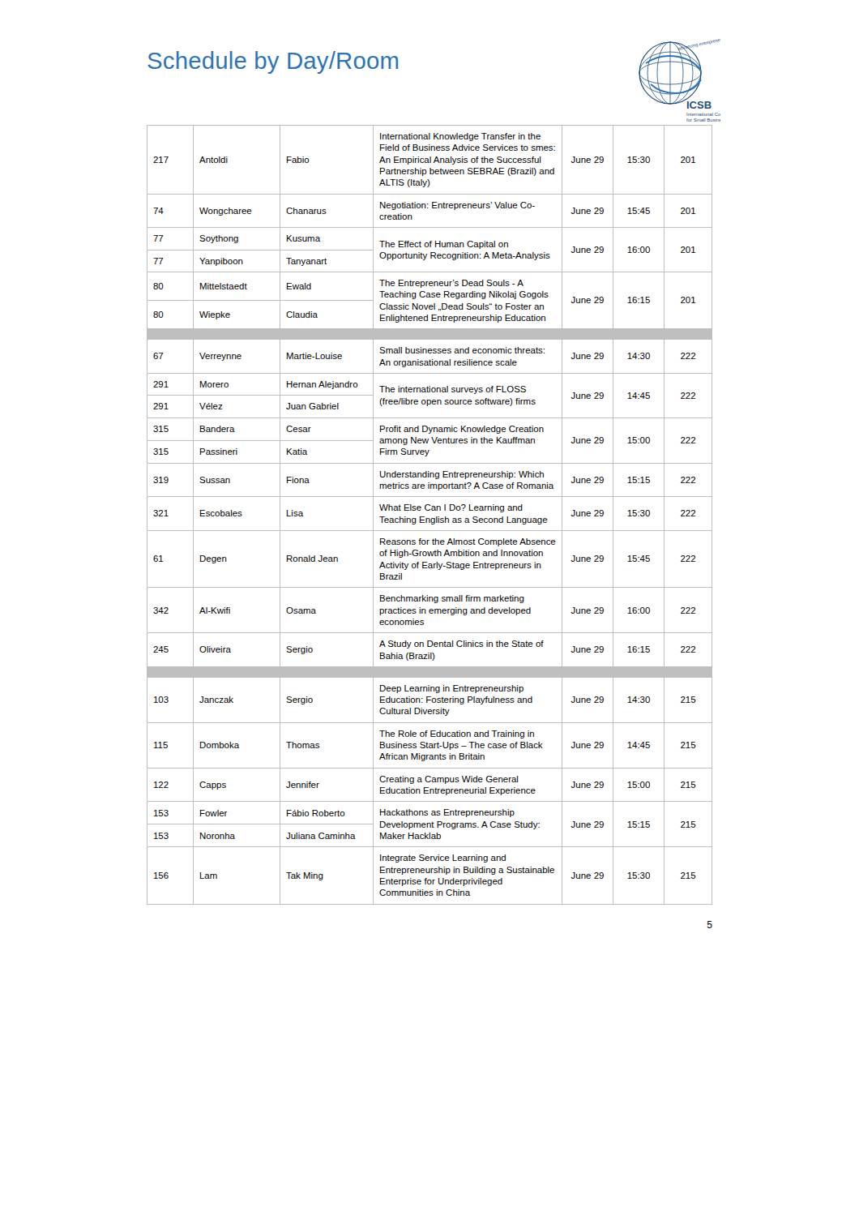Schedule by Day/Room
advancing entrepreneurship worldwide ICSB International Council for Small Business
| 217 | Antoldi | Fabio | International Knowledge Transfer in the Field of Business Advice Services to smes: An Empirical Analysis of the Successful Partnership between SEBRAE (Brazil) and ALTIS (Italy) | June 29 | 15:30 | 201 |
| 74 | Wongcharee | Chanarus | Negotiation: Entrepreneurs’ Value Co-creation | June 29 | 15:45 | 201 |
| 77 | Soythong | Kusuma | The Effect of Human Capital on Opportunity Recognition: A Meta-Analysis | June 29 | 16:00 | 201 |
| 77 | Yanpiboon | Tanyanart |
| 80 | Mittelstaedt | Ewald | The Entrepreneur’s Dead Souls - A Teaching Case Regarding Nikolaj Gogols Classic Novel „Dead Souls“ to Foster an Enlightened Entrepreneurship Education | June 29 | 16:15 | 201 |
| 80 | Wiepke | Claudia |
| 67 | Verreynne | Martie-Louise | Small businesses and economic threats: An organisational resilience scale | June 29 | 14:30 | 222 |
| 291 | Morero | Hernan Alejandro | The international surveys of FLOSS (free/libre open source software) firms | June 29 | 14:45 | 222 |
| 291 | Vélez | Juan Gabriel |
| 315 | Bandera | Cesar | Profit and Dynamic Knowledge Creation among New Ventures in the Kauffman Firm Survey | June 29 | 15:00 | 222 |
| 315 | Passineri | Katia |
| 319 | Sussan | Fiona | Understanding Entrepreneurship: Which metrics are important? A Case of Romania | June 29 | 15:15 | 222 |
| 321 | Escobales | Lisa | What Else Can I Do? Learning and Teaching English as a Second Language | June 29 | 15:30 | 222 |
| 61 | Degen | Ronald Jean | Reasons for the Almost Complete Absence of High-Growth Ambition and Innovation Activity of Early-Stage Entrepreneurs in Brazil | June 29 | 15:45 | 222 |
| 342 | Al-Kwifi | Osama | Benchmarking small firm marketing practices in emerging and developed economies | June 29 | 16:00 | 222 |
| 245 | Oliveira | Sergio | A Study on Dental Clinics in the State of Bahia (Brazil) | June 29 | 16:15 | 222 |
| 103 | Janczak | Sergio | Deep Learning in Entrepreneurship Education: Fostering Playfulness and Cultural Diversity | June 29 | 14:30 | 215 |
| 115 | Domboka | Thomas | The Role of Education and Training in Business Start-Ups – The case of Black African Migrants in Britain | June 29 | 14:45 | 215 |
| 122 | Capps | Jennifer | Creating a Campus Wide General Education Entrepreneurial Experience | June 29 | 15:00 | 215 |
| 153 | Fowler | Fábio Roberto | Hackathons as Entrepreneurship Development Programs. A Case Study: Maker Hacklab | June 29 | 15:15 | 215 |
| 153 | Noronha | Juliana Caminha |
| 156 | Lam | Tak Ming | Integrate Service Learning and Entrepreneurship in Building a Sustainable Enterprise for Underprivileged Communities in China | June 29 | 15:30 | 215 |
5